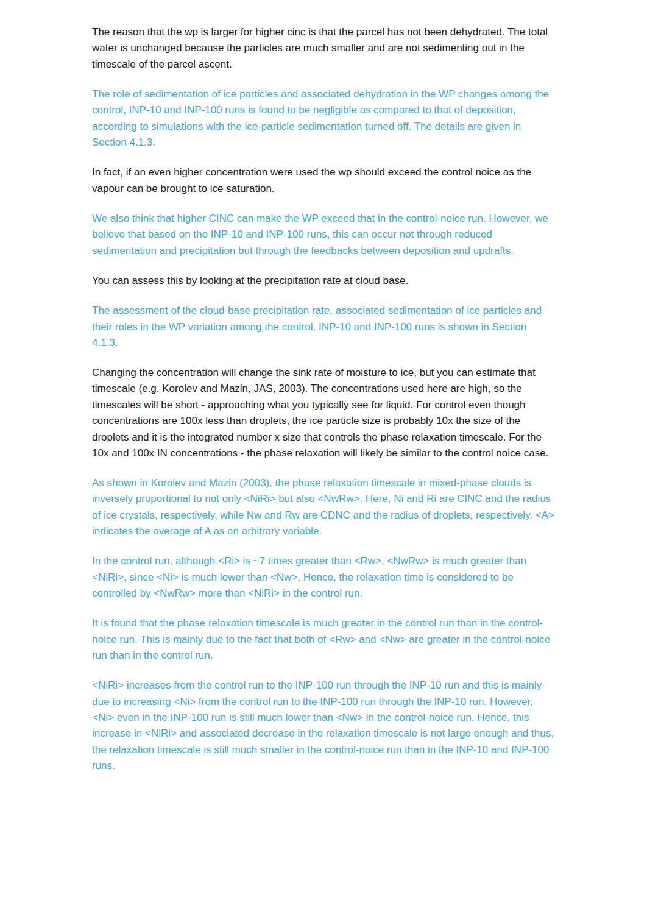The reason that the wp is larger for higher cinc is that the parcel has not been dehydrated. The total water is unchanged because the particles are much smaller and are not sedimenting out in the timescale of the parcel ascent.
The role of sedimentation of ice particles and associated dehydration in the WP changes among the control, INP-10 and INP-100 runs is found to be negligible as compared to that of deposition, according to simulations with the ice-particle sedimentation turned off. The details are given in Section 4.1.3.
In fact, if an even higher concentration were used the wp should exceed the control noice as the vapour can be brought to ice saturation.
We also think that higher CINC can make the WP exceed that in the control-noice run. However, we believe that based on the INP-10 and INP-100 runs, this can occur not through reduced sedimentation and precipitation but through the feedbacks between deposition and updrafts.
You can assess this by looking at the precipitation rate at cloud base.
The assessment of the cloud-base precipitation rate, associated sedimentation of ice particles and their roles in the WP variation among the control, INP-10 and INP-100 runs is shown in Section 4.1.3.
Changing the concentration will change the sink rate of moisture to ice, but you can estimate that timescale (e.g. Korolev and Mazin, JAS, 2003). The concentrations used here are high, so the timescales will be short - approaching what you typically see for liquid. For control even though concentrations are 100x less than droplets, the ice particle size is probably 10x the size of the droplets and it is the integrated number x size that controls the phase relaxation timescale. For the 10x and 100x IN concentrations - the phase relaxation will likely be similar to the control noice case.
As shown in Korolev and Mazin (2003), the phase relaxation timescale in mixed-phase clouds is inversely proportional to not only <NiRi> but also <NwRw>. Here, Ni and Ri are CINC and the radius of ice crystals, respectively, while Nw and Rw are CDNC and the radius of droplets, respectively. <A> indicates the average of A as an arbitrary variable.
In the control run, although <Ri> is ~7 times greater than <Rw>, <NwRw> is much greater than <NiRi>, since <Ni> is much lower than <Nw>. Hence, the relaxation time is considered to be controlled by <NwRw> more than <NiRi> in the control run.
It is found that the phase relaxation timescale is much greater in the control run than in the control-noice run. This is mainly due to the fact that both of <Rw> and <Nw> are greater in the control-noice run than in the control run.
<NiRi> increases from the control run to the INP-100 run through the INP-10 run and this is mainly due to increasing <Ni> from the control run to the INP-100 run through the INP-10 run. However, <Ni> even in the INP-100 run is still much lower than <Nw> in the control-noice run. Hence, this increase in <NiRi> and associated decrease in the relaxation timescale is not large enough and thus, the relaxation timescale is still much smaller in the control-noice run than in the INP-10 and INP-100 runs.